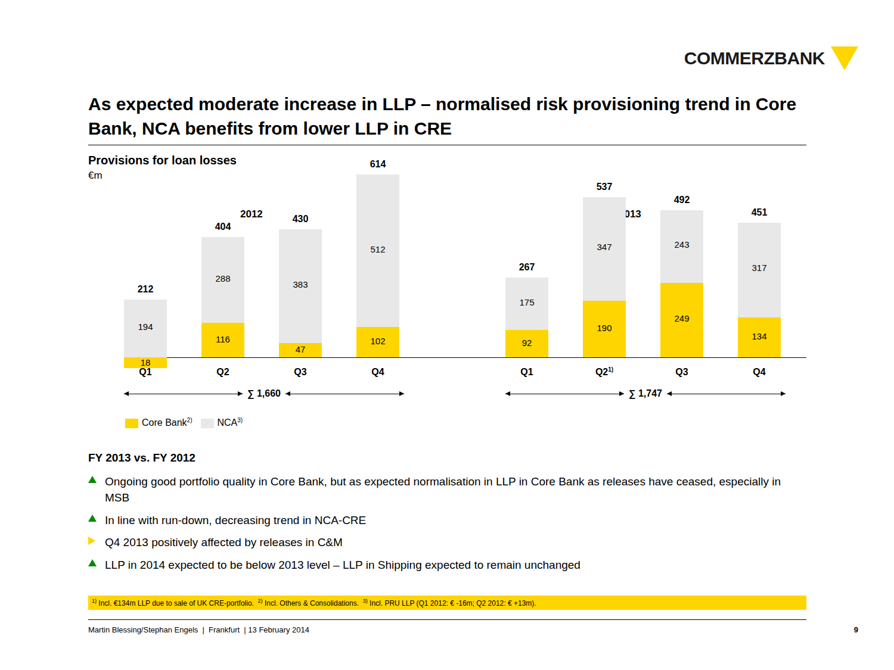COMMERZBANK
As expected moderate increase in LLP – normalised risk provisioning trend in Core Bank, NCA benefits from lower LLP in CRE
Provisions for loan losses
€m
2012
2013
212
194
18
Q1
404
288
116
Q2
430
383
47
Q3
614
512
102
Q4
267
175
92
Q1
537
347
190
Q21)
492
243
249
Q3
451
317
134
Q4
∑ 1,660
∑ 1,747
Core Bank2) NCA3)
FY 2013 vs. FY 2012
Ongoing good portfolio quality in Core Bank, but as expected normalisation in LLP in Core Bank as releases have ceased, especially in MSB
In line with run-down, decreasing trend in NCA-CRE
Q4 2013 positively affected by releases in C&M
LLP in 2014 expected to be below 2013 level – LLP in Shipping expected to remain unchanged
1) Incl. €134m LLP due to sale of UK CRE-portfolio. 2) Incl. Others & Consolidations. 3) Incl. PRU LLP (Q1 2012: € -16m; Q2 2012: € +13m).
Martin Blessing/Stephan Engels | Frankfurt | 13 February 2014
9